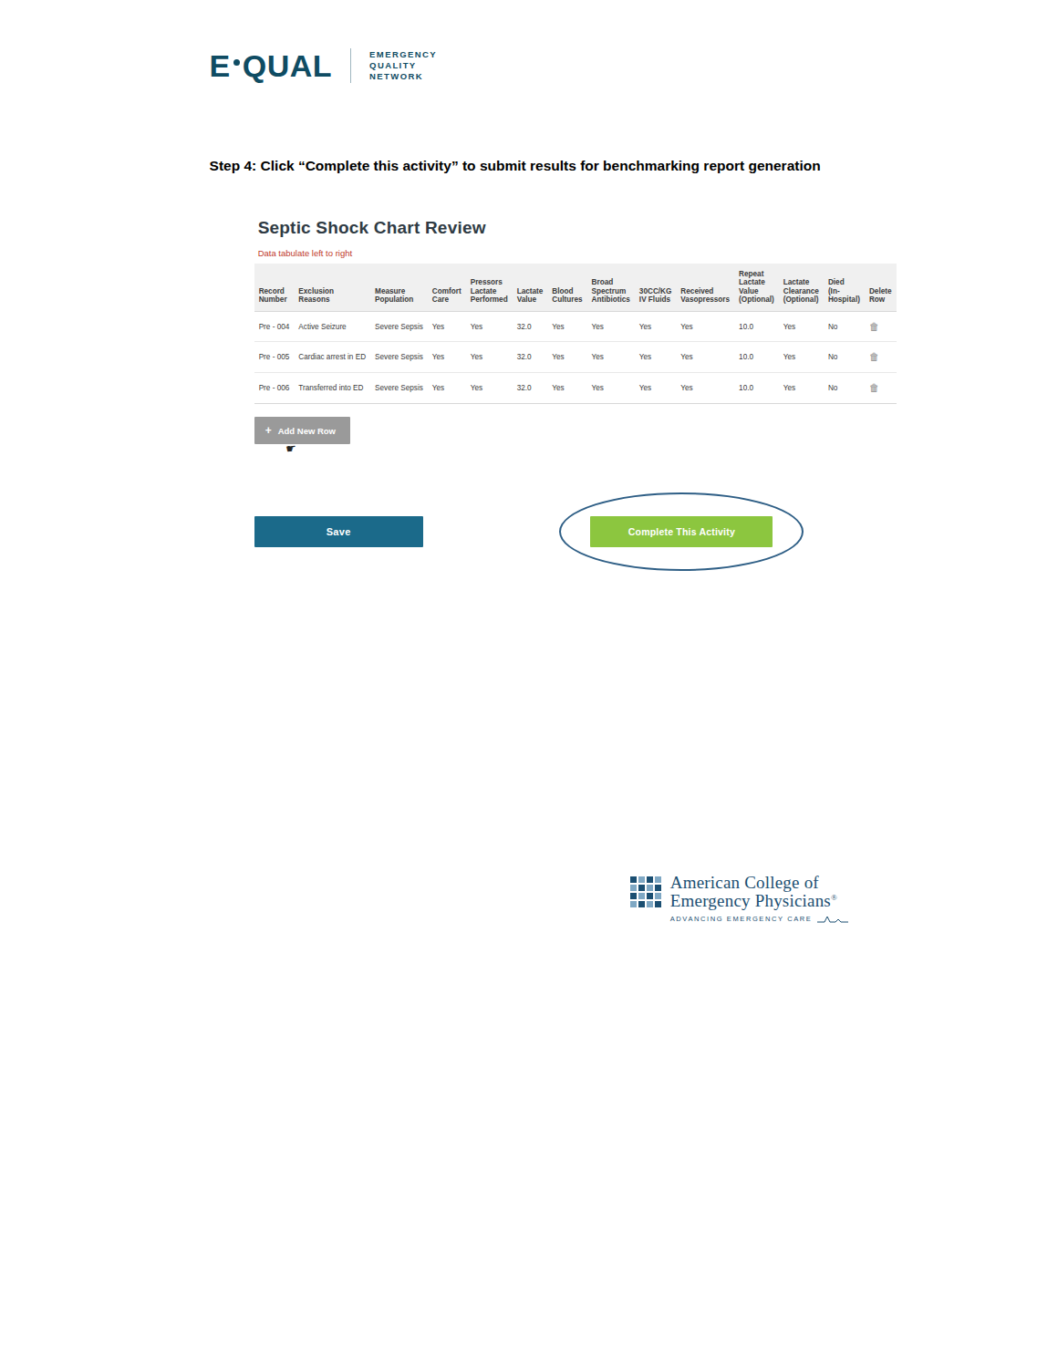E QUAL
Emergency
Quality
Network
Step 4: Click “Complete this activity” to submit results for benchmarking report generation
Septic Shock Chart Review
Data tabulate left to right
| Record Number | Exclusion Reasons | Measure Population | Comfort Care | Pressors Lactate Performed | Lactate Value | Blood Cultures | Broad Spectrum Antibiotics | 30CC/KG IV Fluids | Received Vasopressors | Repeat Lactate Value (Optional) | Lactate Clearance (Optional) | Died (In-Hospital) | Delete Row |
| --- | --- | --- | --- | --- | --- | --- | --- | --- | --- | --- | --- | --- | --- |
| Pre - 004 | Active Seizure | Severe Sepsis | Yes | Yes | 32.0 | Yes | Yes | Yes | Yes | 10.0 | Yes | No | 🗑 |
| Pre - 005 | Cardiac arrest in ED | Severe Sepsis | Yes | Yes | 32.0 | Yes | Yes | Yes | Yes | 10.0 | Yes | No | 🗑 |
| Pre - 006 | Transferred into ED | Severe Sepsis | Yes | Yes | 32.0 | Yes | Yes | Yes | Yes | 10.0 | Yes | No | 🗑 |
+ Add New Row ☛
Save
Complete This Activity
American College of
Emergency Physicians®
Advancing Emergency Care